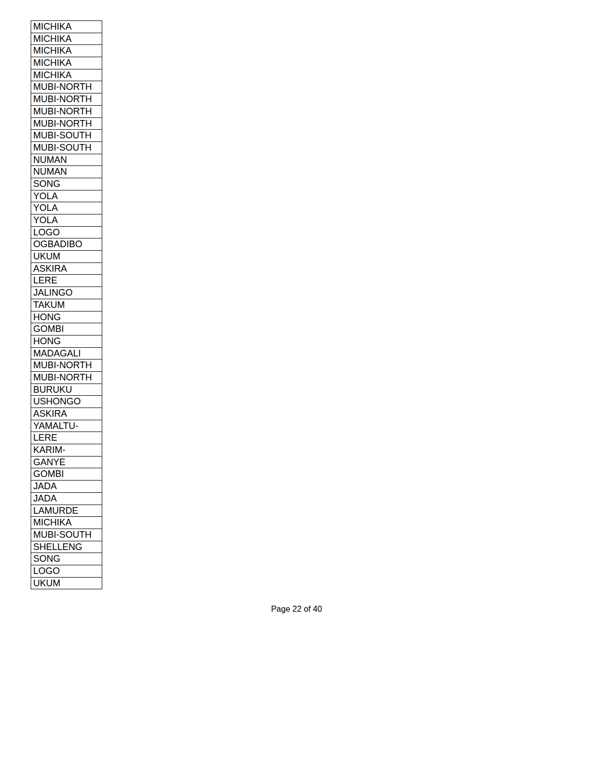| MICHIKA |
| MICHIKA |
| MICHIKA |
| MICHIKA |
| MICHIKA |
| MUBI-NORTH |
| MUBI-NORTH |
| MUBI-NORTH |
| MUBI-NORTH |
| MUBI-SOUTH |
| MUBI-SOUTH |
| NUMAN |
| NUMAN |
| SONG |
| YOLA |
| YOLA |
| YOLA |
| LOGO |
| OGBADIBO |
| UKUM |
| ASKIRA |
| LERE |
| JALINGO |
| TAKUM |
| HONG |
| GOMBI |
| HONG |
| MADAGALI |
| MUBI-NORTH |
| MUBI-NORTH |
| BURUKU |
| USHONGO |
| ASKIRA |
| YAMALTU- |
| LERE |
| KARIM- |
| GANYE |
| GOMBI |
| JADA |
| JADA |
| LAMURDE |
| MICHIKA |
| MUBI-SOUTH |
| SHELLENG |
| SONG |
| LOGO |
| UKUM |
Page 22 of 40